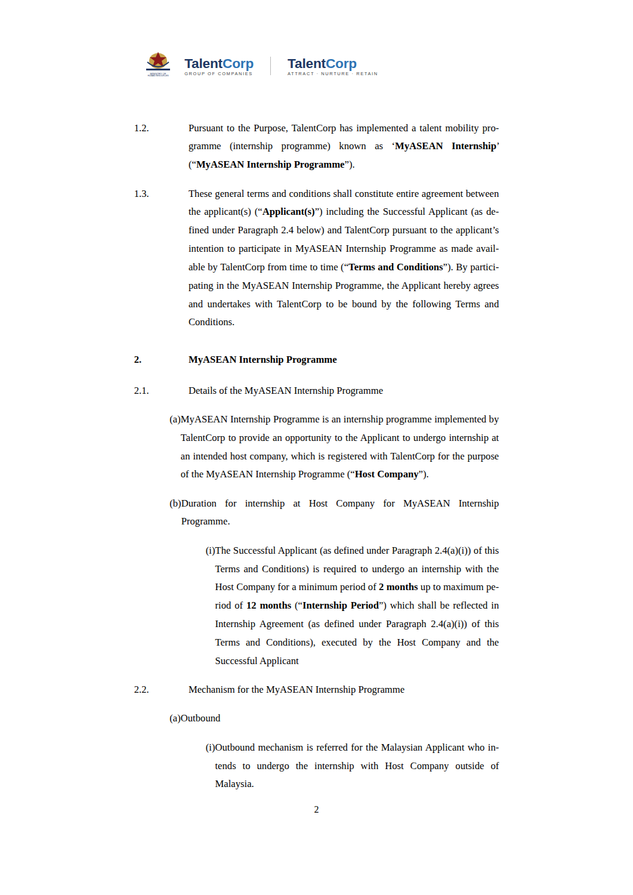MINISTRY OF HUMAN RESOURCES
TalentCorp
GROUP OF COMPANIES
TalentCorp
ATTRACT · NURTURE · RETAIN
1.2.
Pursuant to the Purpose, TalentCorp has implemented a talent mobility programme (internship programme) known as ‘MyASEAN Internship’ (“MyASEAN Internship Programme”).
1.3.
These general terms and conditions shall constitute entire agreement between the applicant(s) (“Applicant(s)”) including the Successful Applicant (as defined under Paragraph 2.4 below) and TalentCorp pursuant to the applicant’s intention to participate in MyASEAN Internship Programme as made available by TalentCorp from time to time (“Terms and Conditions”). By participating in the MyASEAN Internship Programme, the Applicant hereby agrees and undertakes with TalentCorp to be bound by the following Terms and Conditions.
2. MyASEAN Internship Programme
2.1.
Details of the MyASEAN Internship Programme
(a)
MyASEAN Internship Programme is an internship programme implemented by TalentCorp to provide an opportunity to the Applicant to undergo internship at an intended host company, which is registered with TalentCorp for the purpose of the MyASEAN Internship Programme (“Host Company”).
(b)
Duration for internship at Host Company for MyASEAN Internship Programme.
(i)
The Successful Applicant (as defined under Paragraph 2.4(a)(i)) of this Terms and Conditions) is required to undergo an internship with the Host Company for a minimum period of 2 months up to maximum period of 12 months (“Internship Period”) which shall be reflected in Internship Agreement (as defined under Paragraph 2.4(a)(i)) of this Terms and Conditions), executed by the Host Company and the Successful Applicant
2.2.
Mechanism for the MyASEAN Internship Programme
(a)
Outbound
(i)
Outbound mechanism is referred for the Malaysian Applicant who intends to undergo the internship with Host Company outside of Malaysia.
2